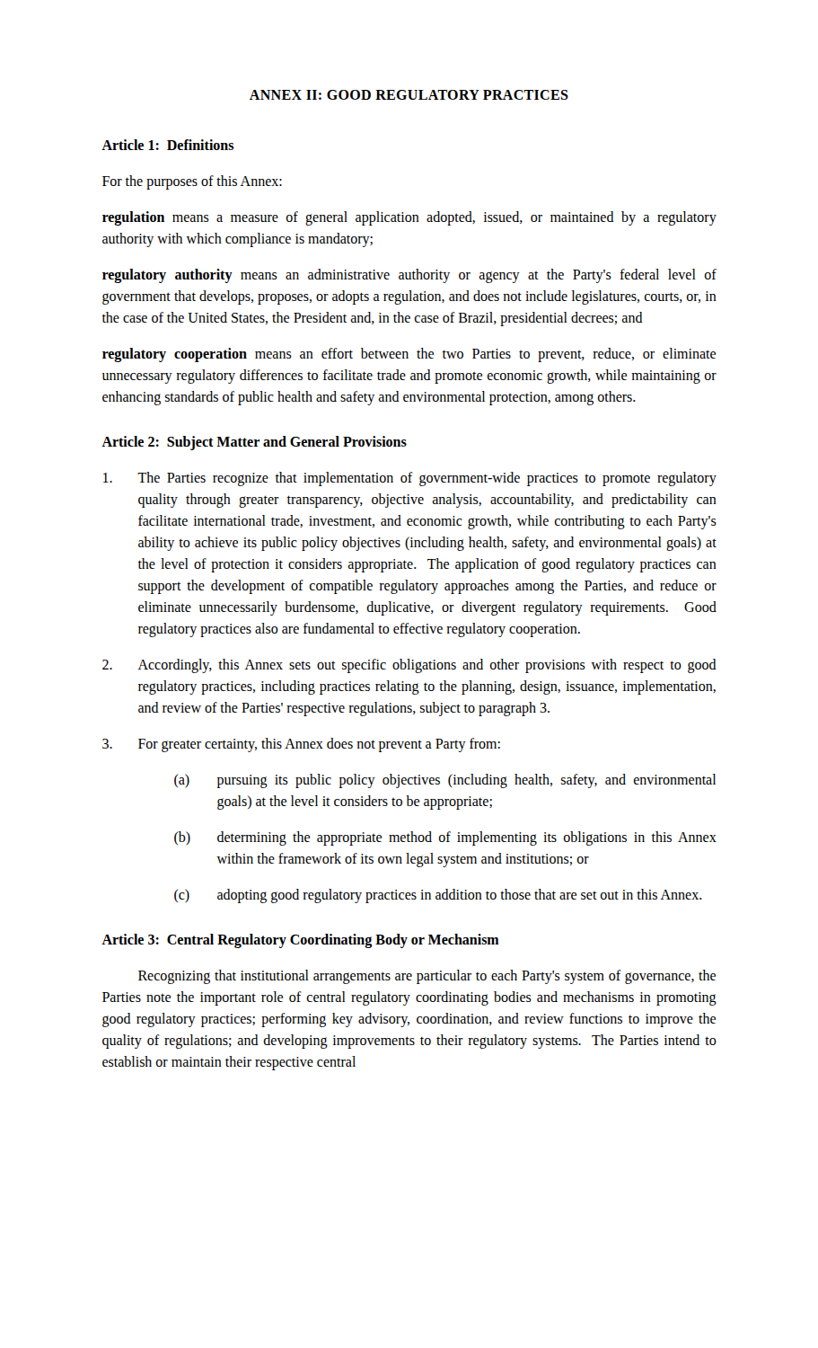ANNEX II: GOOD REGULATORY PRACTICES
Article 1: Definitions
For the purposes of this Annex:
regulation means a measure of general application adopted, issued, or maintained by a regulatory authority with which compliance is mandatory;
regulatory authority means an administrative authority or agency at the Party's federal level of government that develops, proposes, or adopts a regulation, and does not include legislatures, courts, or, in the case of the United States, the President and, in the case of Brazil, presidential decrees; and
regulatory cooperation means an effort between the two Parties to prevent, reduce, or eliminate unnecessary regulatory differences to facilitate trade and promote economic growth, while maintaining or enhancing standards of public health and safety and environmental protection, among others.
Article 2: Subject Matter and General Provisions
1.
The Parties recognize that implementation of government-wide practices to promote regulatory quality through greater transparency, objective analysis, accountability, and predictability can facilitate international trade, investment, and economic growth, while contributing to each Party's ability to achieve its public policy objectives (including health, safety, and environmental goals) at the level of protection it considers appropriate. The application of good regulatory practices can support the development of compatible regulatory approaches among the Parties, and reduce or eliminate unnecessarily burdensome, duplicative, or divergent regulatory requirements. Good regulatory practices also are fundamental to effective regulatory cooperation.
2.
Accordingly, this Annex sets out specific obligations and other provisions with respect to good regulatory practices, including practices relating to the planning, design, issuance, implementation, and review of the Parties' respective regulations, subject to paragraph 3.
3.
For greater certainty, this Annex does not prevent a Party from:
(a) pursuing its public policy objectives (including health, safety, and environmental goals) at the level it considers to be appropriate;
(b) determining the appropriate method of implementing its obligations in this Annex within the framework of its own legal system and institutions; or
(c) adopting good regulatory practices in addition to those that are set out in this Annex.
Article 3: Central Regulatory Coordinating Body or Mechanism
Recognizing that institutional arrangements are particular to each Party's system of governance, the Parties note the important role of central regulatory coordinating bodies and mechanisms in promoting good regulatory practices; performing key advisory, coordination, and review functions to improve the quality of regulations; and developing improvements to their regulatory systems. The Parties intend to establish or maintain their respective central